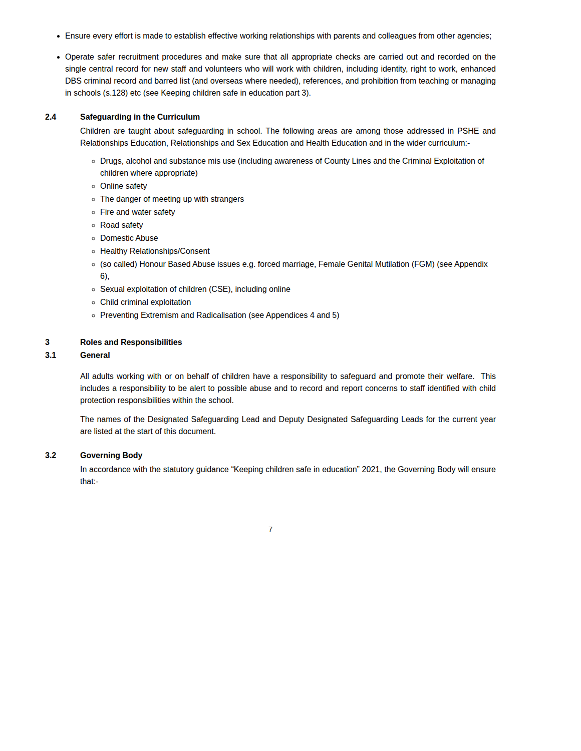Ensure every effort is made to establish effective working relationships with parents and colleagues from other agencies;
Operate safer recruitment procedures and make sure that all appropriate checks are carried out and recorded on the single central record for new staff and volunteers who will work with children, including identity, right to work, enhanced DBS criminal record and barred list (and overseas where needed), references, and prohibition from teaching or managing in schools (s.128) etc (see Keeping children safe in education part 3).
2.4
Safeguarding in the Curriculum
Children are taught about safeguarding in school. The following areas are among those addressed in PSHE and Relationships Education, Relationships and Sex Education and Health Education and in the wider curriculum:-
Drugs, alcohol and substance mis use (including awareness of County Lines and the Criminal Exploitation of children where appropriate)
Online safety
The danger of meeting up with strangers
Fire and water safety
Road safety
Domestic Abuse
Healthy Relationships/Consent
(so called) Honour Based Abuse issues e.g. forced marriage, Female Genital Mutilation (FGM) (see Appendix 6),
Sexual exploitation of children (CSE), including online
Child criminal exploitation
Preventing Extremism and Radicalisation (see Appendices 4 and 5)
3
Roles and Responsibilities
3.1
General
All adults working with or on behalf of children have a responsibility to safeguard and promote their welfare. This includes a responsibility to be alert to possible abuse and to record and report concerns to staff identified with child protection responsibilities within the school.
The names of the Designated Safeguarding Lead and Deputy Designated Safeguarding Leads for the current year are listed at the start of this document.
3.2
Governing Body
In accordance with the statutory guidance “Keeping children safe in education” 2021, the Governing Body will ensure that:-
7